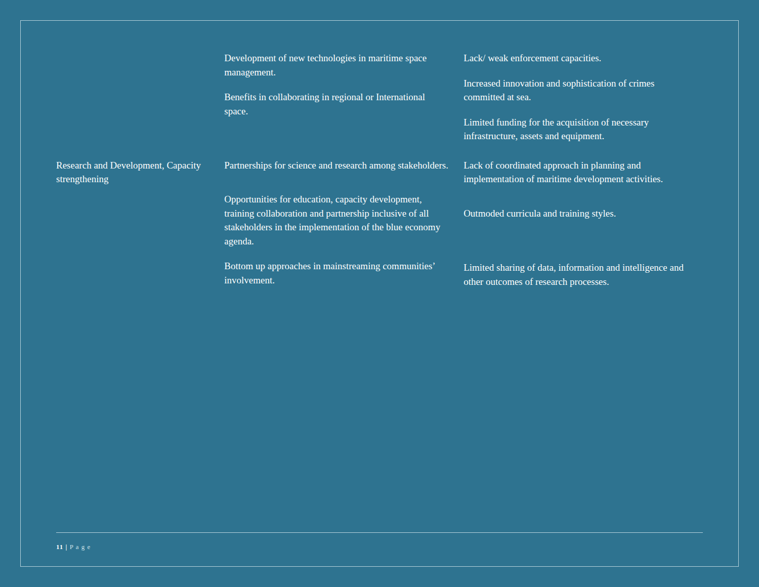| | Development of new technologies in maritime space management. Benefits in collaborating in regional or International space. | Lack/ weak enforcement capacities. Increased innovation and sophistication of crimes committed at sea. Limited funding for the acquisition of necessary infrastructure, assets and equipment. |
| Research and Development, Capacity strengthening | Partnerships for science and research among stakeholders. Opportunities for education, capacity development, training collaboration and partnership inclusive of all stakeholders in the implementation of the blue economy agenda. Bottom up approaches in mainstreaming communities’ involvement. | Lack of coordinated approach in planning and implementation of maritime development activities. Outmoded curricula and training styles. Limited sharing of data, information and intelligence and other outcomes of research processes. |
11 | P a g e